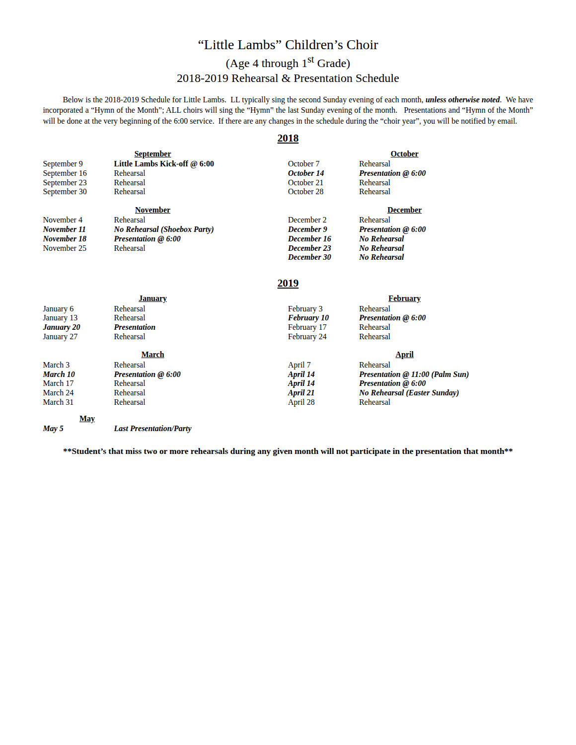“Little Lambs” Children’s Choir
(Age 4 through 1st Grade)
2018-2019 Rehearsal & Presentation Schedule
Below is the 2018-2019 Schedule for Little Lambs. LL typically sing the second Sunday evening of each month, unless otherwise noted. We have incorporated a “Hymn of the Month”; ALL choirs will sing the “Hymn” the last Sunday evening of the month. Presentations and “Hymn of the Month” will be done at the very beginning of the 6:00 service. If there are any changes in the schedule during the “choir year”, you will be notified by email.
2018
| September / September 9 / Little Lambs Kick-off @ 6:00 / / September 16 / Rehearsal / / September 23 / Rehearsal / / September 30 / Rehearsal / | October / October 7 / Rehearsal / / October 14 / Presentation @ 6:00 / / October 21 / Rehearsal / / October 28 / Rehearsal / |
| November / November 4 / Rehearsal / / November 11 / No Rehearsal (Shoebox Party) / / November 18 / Presentation @ 6:00 / / November 25 / Rehearsal / | December / December 2 / Rehearsal / / December 9 / Presentation @ 6:00 / / December 16 / No Rehearsal / / December 23 / No Rehearsal / / December 30 / No Rehearsal / |
2019
| January / January 6 / Rehearsal / / January 13 / Rehearsal / / January 20 / Presentation / / January 27 / Rehearsal / | February / February 3 / Rehearsal / / February 10 / Presentation @ 6:00 / / February 17 / Rehearsal / / February 24 / Rehearsal / |
| March / March 3 / Rehearsal / / March 10 / Presentation @ 6:00 / / March 17 / Rehearsal / / March 24 / Rehearsal / / March 31 / Rehearsal / | April / April 7 / Rehearsal / / April 14 / Presentation @ 11:00 (Palm Sun) / / April 14 / Presentation @ 6:00 / / April 21 / No Rehearsal (Easter Sunday) / / April 28 / Rehearsal / |
May
| May 5 | Last Presentation/Party |
**Student’s that miss two or more rehearsals during any given month will not participate in the presentation that month**